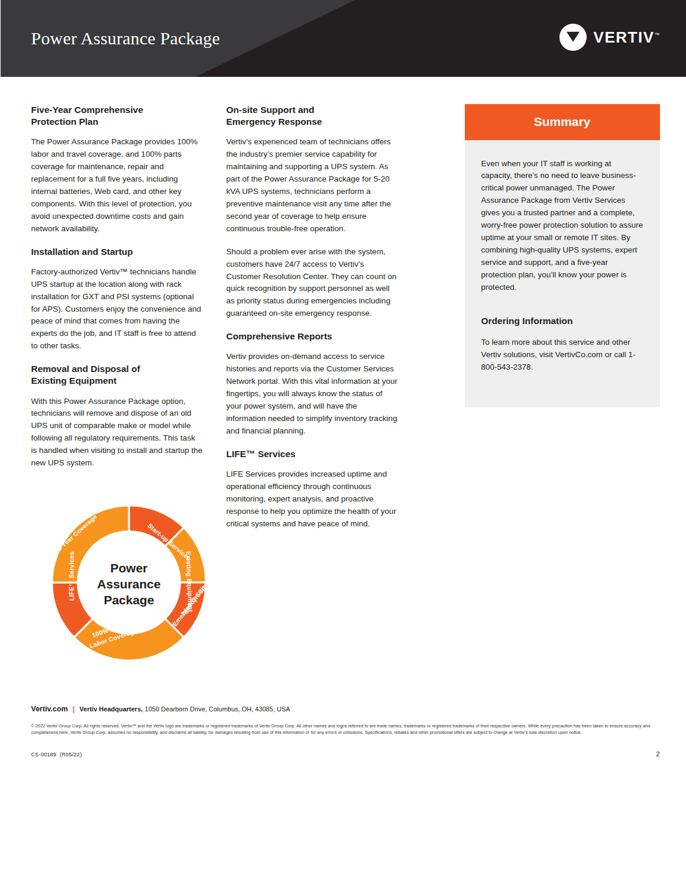Power Assurance Package
VERTIV™
Five-Year Comprehensive
Protection Plan
The Power Assurance Package provides 100% labor and travel coverage, and 100% parts coverage for maintenance, repair and replacement for a full five years, including internal batteries, Web card, and other key components. With this level of protection, you avoid unexpected downtime costs and gain network availability.
Installation and Startup
Factory-authorized Vertiv™ technicians handle UPS startup at the location along with rack installation for GXT and PSI systems (optional for APS). Customers enjoy the convenience and peace of mind that comes from having the experts do the job, and IT staff is free to attend to other tasks.
Removal and Disposal of
Existing Equipment
With this Power Assurance Package option, technicians will remove and dispose of an old UPS unit of comparable make or model while following all regulatory requirements. This task is handled when visiting to install and startup the new UPS system.
Power Assurance Package Start-up Services Existing Equipment 24x7 On-Site Emergency Support 100% Parts & Labor Coverage LIFE™ Services 5 Year Coverage
On-site Support and
Emergency Response
Vertiv’s experienced team of technicians offers the industry’s premier service capability for maintaining and supporting a UPS system. As part of the Power Assurance Package for 5-20 kVA UPS systems, technicians perform a preventive maintenance visit any time after the second year of coverage to help ensure continuous trouble-free operation.
Should a problem ever arise with the system, customers have 24/7 access to Vertiv’s Customer Resolution Center. They can count on quick recognition by support personnel as well as priority status during emergencies including guaranteed on-site emergency response.
Comprehensive Reports
Vertiv provides on-demand access to service histories and reports via the Customer Services Network portal. With this vital information at your fingertips, you will always know the status of your power system, and will have the information needed to simplify inventory tracking and financial planning.
LIFE™ Services
LIFE Services provides increased uptime and operational efficiency through continuous monitoring, expert analysis, and proactive response to help you optimize the health of your critical systems and have peace of mind.
Summary
Even when your IT staff is working at capacity, there’s no need to leave business-critical power unmanaged. The Power Assurance Package from Vertiv Services gives you a trusted partner and a complete, worry-free power protection solution to assure uptime at your small or remote IT sites. By combining high-quality UPS systems, expert service and support, and a five-year protection plan, you’ll know your power is protected.
Ordering Information
To learn more about this service and other Vertiv solutions, visit VertivCo.com or call 1-800-543-2378.
Vertiv.com|Vertiv Headquarters, 1050 Dearborn Drive, Columbus, OH, 43085, USA
© 2022 Vertiv Group Corp. All rights reserved. Vertiv™ and the Vertiv logo are trademarks or registered trademarks of Vertiv Group Corp. All other names and logos referred to are trade names, trademarks or registered trademarks of their respective owners. While every precaution has been taken to ensure accuracy and completeness here, Vertiv Group Corp. assumes no responsibility, and disclaims all liability, for damages resulting from use of this information or for any errors or omissions. Specifications, rebates and other promotional offers are subject to change at Vertiv’s sole discretion upon notice.
CS-00189 (R05/22) 2